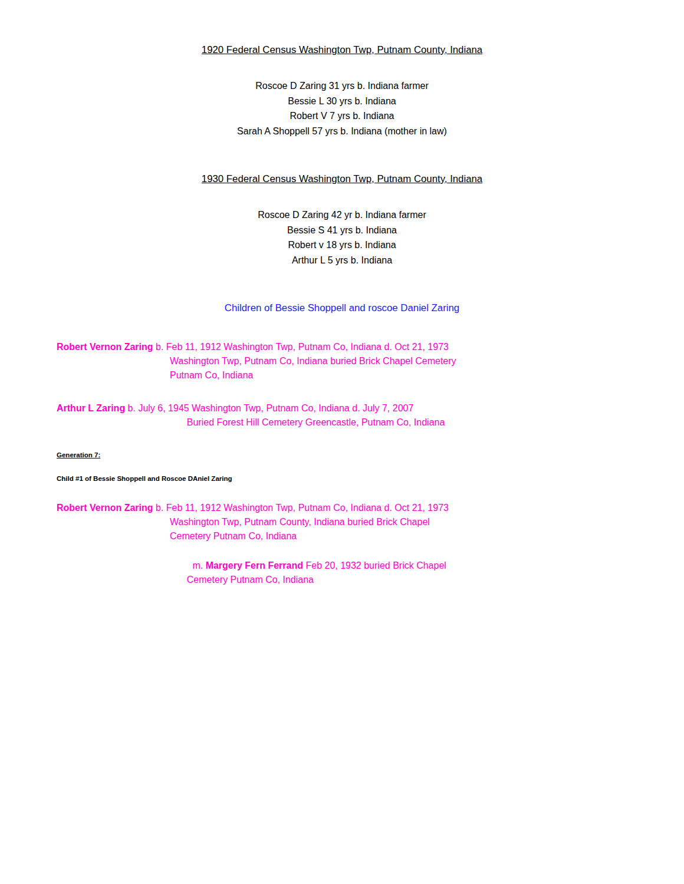1920 Federal Census Washington Twp, Putnam County, Indiana
Roscoe D Zaring 31 yrs b. Indiana farmer
Bessie L 30 yrs b. Indiana
Robert V 7 yrs b. Indiana
Sarah A Shoppell 57 yrs b. Indiana (mother in law)
1930 Federal Census Washington Twp, Putnam County, Indiana
Roscoe D Zaring 42 yr b. Indiana farmer
Bessie S 41 yrs b. Indiana
Robert v 18 yrs b. Indiana
Arthur L 5 yrs b. Indiana
Children of Bessie Shoppell and roscoe Daniel Zaring
Robert Vernon Zaring b. Feb 11, 1912 Washington Twp, Putnam Co, Indiana d. Oct 21, 1973 Washington Twp, Putnam Co, Indiana buried Brick Chapel Cemetery Putnam Co, Indiana
Arthur L Zaring b. July 6, 1945 Washington Twp, Putnam Co, Indiana d. July 7, 2007 Buried Forest Hill Cemetery Greencastle, Putnam Co, Indiana
Generation 7:
Child #1 of Bessie Shoppell and Roscoe DAniel Zaring
Robert Vernon Zaring b. Feb 11, 1912 Washington Twp, Putnam Co, Indiana d. Oct 21, 1973 Washington Twp, Putnam County, Indiana buried Brick Chapel Cemetery Putnam Co, Indiana m. Margery Fern Ferrand Feb 20, 1932 buried Brick Chapel Cemetery Putnam Co, Indiana